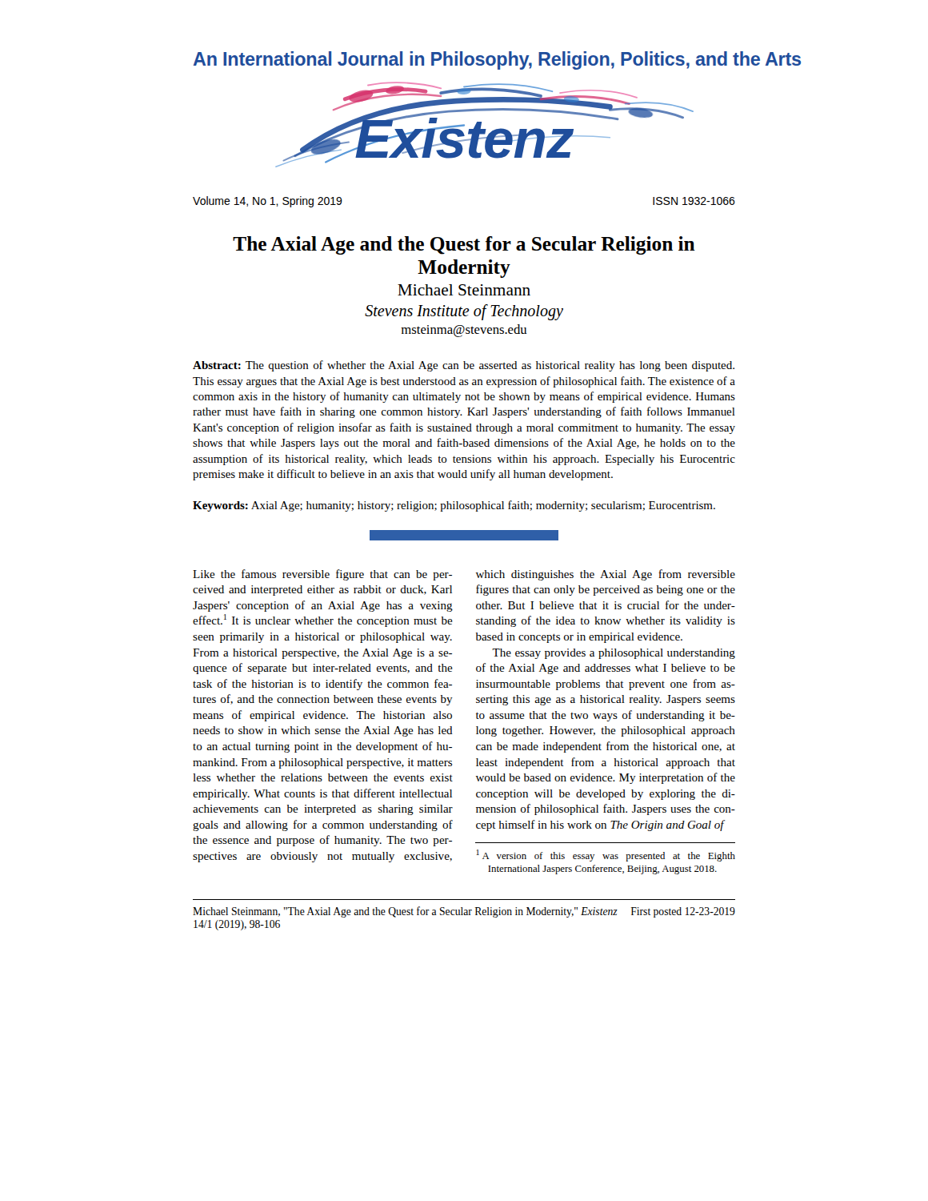An International Journal in Philosophy, Religion, Politics, and the Arts
Existenz
Volume 14, No 1, Spring 2019 ISSN 1932-1066
The Axial Age and the Quest for a Secular Religion in Modernity
Michael Steinmann
Stevens Institute of Technology
msteinma@stevens.edu
Abstract: The question of whether the Axial Age can be asserted as historical reality has long been disputed. This essay argues that the Axial Age is best understood as an expression of philosophical faith. The existence of a common axis in the history of humanity can ultimately not be shown by means of empirical evidence. Humans rather must have faith in sharing one common history. Karl Jaspers' understanding of faith follows Immanuel Kant's conception of religion insofar as faith is sustained through a moral commitment to humanity. The essay shows that while Jaspers lays out the moral and faith-based dimensions of the Axial Age, he holds on to the assumption of its historical reality, which leads to tensions within his approach. Especially his Eurocentric premises make it difficult to believe in an axis that would unify all human development.
Keywords: Axial Age; humanity; history; religion; philosophical faith; modernity; secularism; Eurocentrism.
Like the famous reversible figure that can be perceived and interpreted either as rabbit or duck, Karl Jaspers' conception of an Axial Age has a vexing effect.1 It is unclear whether the conception must be seen primarily in a historical or philosophical way. From a historical perspective, the Axial Age is a sequence of separate but inter-related events, and the task of the historian is to identify the common features of, and the connection between these events by means of empirical evidence. The historian also needs to show in which sense the Axial Age has led to an actual turning point in the development of humankind. From a philosophical perspective, it matters less whether the relations between the events exist empirically. What counts is that different intellectual achievements can be interpreted as sharing similar goals and allowing for a common understanding of the essence and purpose of humanity. The two perspectives are obviously not mutually exclusive, which distinguishes the Axial Age from reversible figures that can only be perceived as being one or the other. But I believe that it is crucial for the understanding of the idea to know whether its validity is based in concepts or in empirical evidence.
The essay provides a philosophical understanding of the Axial Age and addresses what I believe to be insurmountable problems that prevent one from asserting this age as a historical reality. Jaspers seems to assume that the two ways of understanding it belong together. However, the philosophical approach can be made independent from the historical one, at least independent from a historical approach that would be based on evidence. My interpretation of the conception will be developed by exploring the dimension of philosophical faith. Jaspers uses the concept himself in his work on The Origin and Goal of
1 A version of this essay was presented at the Eighth International Jaspers Conference, Beijing, August 2018.
Michael Steinmann, "The Axial Age and the Quest for a Secular Religion in Modernity," Existenz 14/1 (2019), 98-106
First posted 12-23-2019